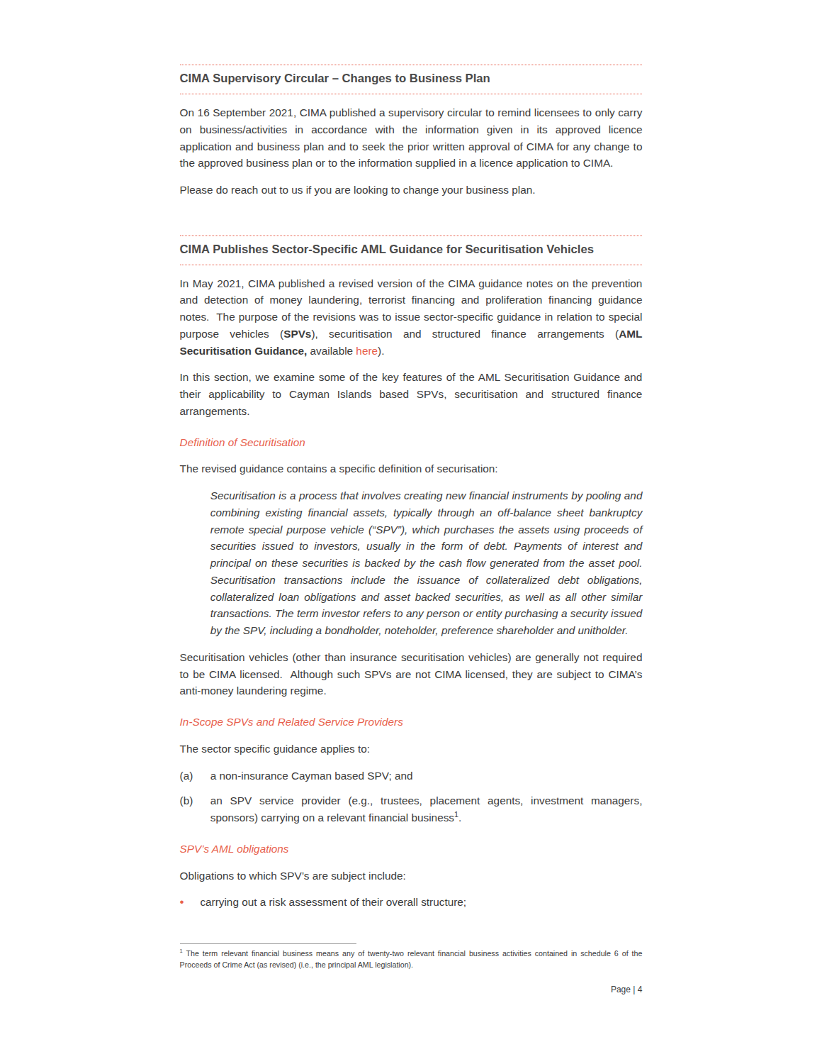CIMA Supervisory Circular – Changes to Business Plan
On 16 September 2021, CIMA published a supervisory circular to remind licensees to only carry on business/activities in accordance with the information given in its approved licence application and business plan and to seek the prior written approval of CIMA for any change to the approved business plan or to the information supplied in a licence application to CIMA.
Please do reach out to us if you are looking to change your business plan.
CIMA Publishes Sector-Specific AML Guidance for Securitisation Vehicles
In May 2021, CIMA published a revised version of the CIMA guidance notes on the prevention and detection of money laundering, terrorist financing and proliferation financing guidance notes. The purpose of the revisions was to issue sector-specific guidance in relation to special purpose vehicles (SPVs), securitisation and structured finance arrangements (AML Securitisation Guidance, available here).
In this section, we examine some of the key features of the AML Securitisation Guidance and their applicability to Cayman Islands based SPVs, securitisation and structured finance arrangements.
Definition of Securitisation
The revised guidance contains a specific definition of securisation:
Securitisation is a process that involves creating new financial instruments by pooling and combining existing financial assets, typically through an off-balance sheet bankruptcy remote special purpose vehicle (“SPV”), which purchases the assets using proceeds of securities issued to investors, usually in the form of debt. Payments of interest and principal on these securities is backed by the cash flow generated from the asset pool. Securitisation transactions include the issuance of collateralized debt obligations, collateralized loan obligations and asset backed securities, as well as all other similar transactions. The term investor refers to any person or entity purchasing a security issued by the SPV, including a bondholder, noteholder, preference shareholder and unitholder.
Securitisation vehicles (other than insurance securitisation vehicles) are generally not required to be CIMA licensed. Although such SPVs are not CIMA licensed, they are subject to CIMA’s anti-money laundering regime.
In-Scope SPVs and Related Service Providers
The sector specific guidance applies to:
(a)
a non-insurance Cayman based SPV; and
(b)
an SPV service provider (e.g., trustees, placement agents, investment managers, sponsors) carrying on a relevant financial business1.
SPV’s AML obligations
Obligations to which SPV’s are subject include:
•
carrying out a risk assessment of their overall structure;
1 The term relevant financial business means any of twenty-two relevant financial business activities contained in schedule 6 of the Proceeds of Crime Act (as revised) (i.e., the principal AML legislation).
Page | 4